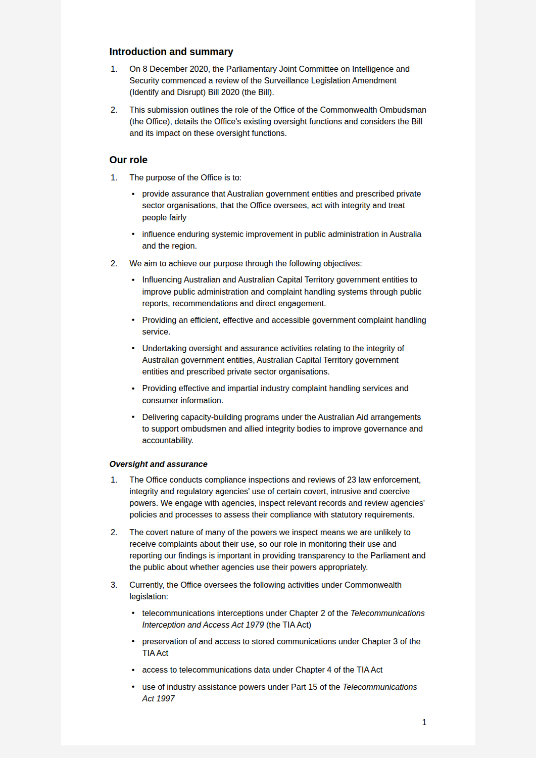Introduction and summary
On 8 December 2020, the Parliamentary Joint Committee on Intelligence and Security commenced a review of the Surveillance Legislation Amendment (Identify and Disrupt) Bill 2020 (the Bill).
This submission outlines the role of the Office of the Commonwealth Ombudsman (the Office), details the Office's existing oversight functions and considers the Bill and its impact on these oversight functions.
Our role
The purpose of the Office is to:
provide assurance that Australian government entities and prescribed private sector organisations, that the Office oversees, act with integrity and treat people fairly
influence enduring systemic improvement in public administration in Australia and the region.
We aim to achieve our purpose through the following objectives:
Influencing Australian and Australian Capital Territory government entities to improve public administration and complaint handling systems through public reports, recommendations and direct engagement.
Providing an efficient, effective and accessible government complaint handling service.
Undertaking oversight and assurance activities relating to the integrity of Australian government entities, Australian Capital Territory government entities and prescribed private sector organisations.
Providing effective and impartial industry complaint handling services and consumer information.
Delivering capacity-building programs under the Australian Aid arrangements to support ombudsmen and allied integrity bodies to improve governance and accountability.
Oversight and assurance
The Office conducts compliance inspections and reviews of 23 law enforcement, integrity and regulatory agencies' use of certain covert, intrusive and coercive powers. We engage with agencies, inspect relevant records and review agencies' policies and processes to assess their compliance with statutory requirements.
The covert nature of many of the powers we inspect means we are unlikely to receive complaints about their use, so our role in monitoring their use and reporting our findings is important in providing transparency to the Parliament and the public about whether agencies use their powers appropriately.
Currently, the Office oversees the following activities under Commonwealth legislation:
telecommunications interceptions under Chapter 2 of the Telecommunications Interception and Access Act 1979 (the TIA Act)
preservation of and access to stored communications under Chapter 3 of the TIA Act
access to telecommunications data under Chapter 4 of the TIA Act
use of industry assistance powers under Part 15 of the Telecommunications Act 1997
1